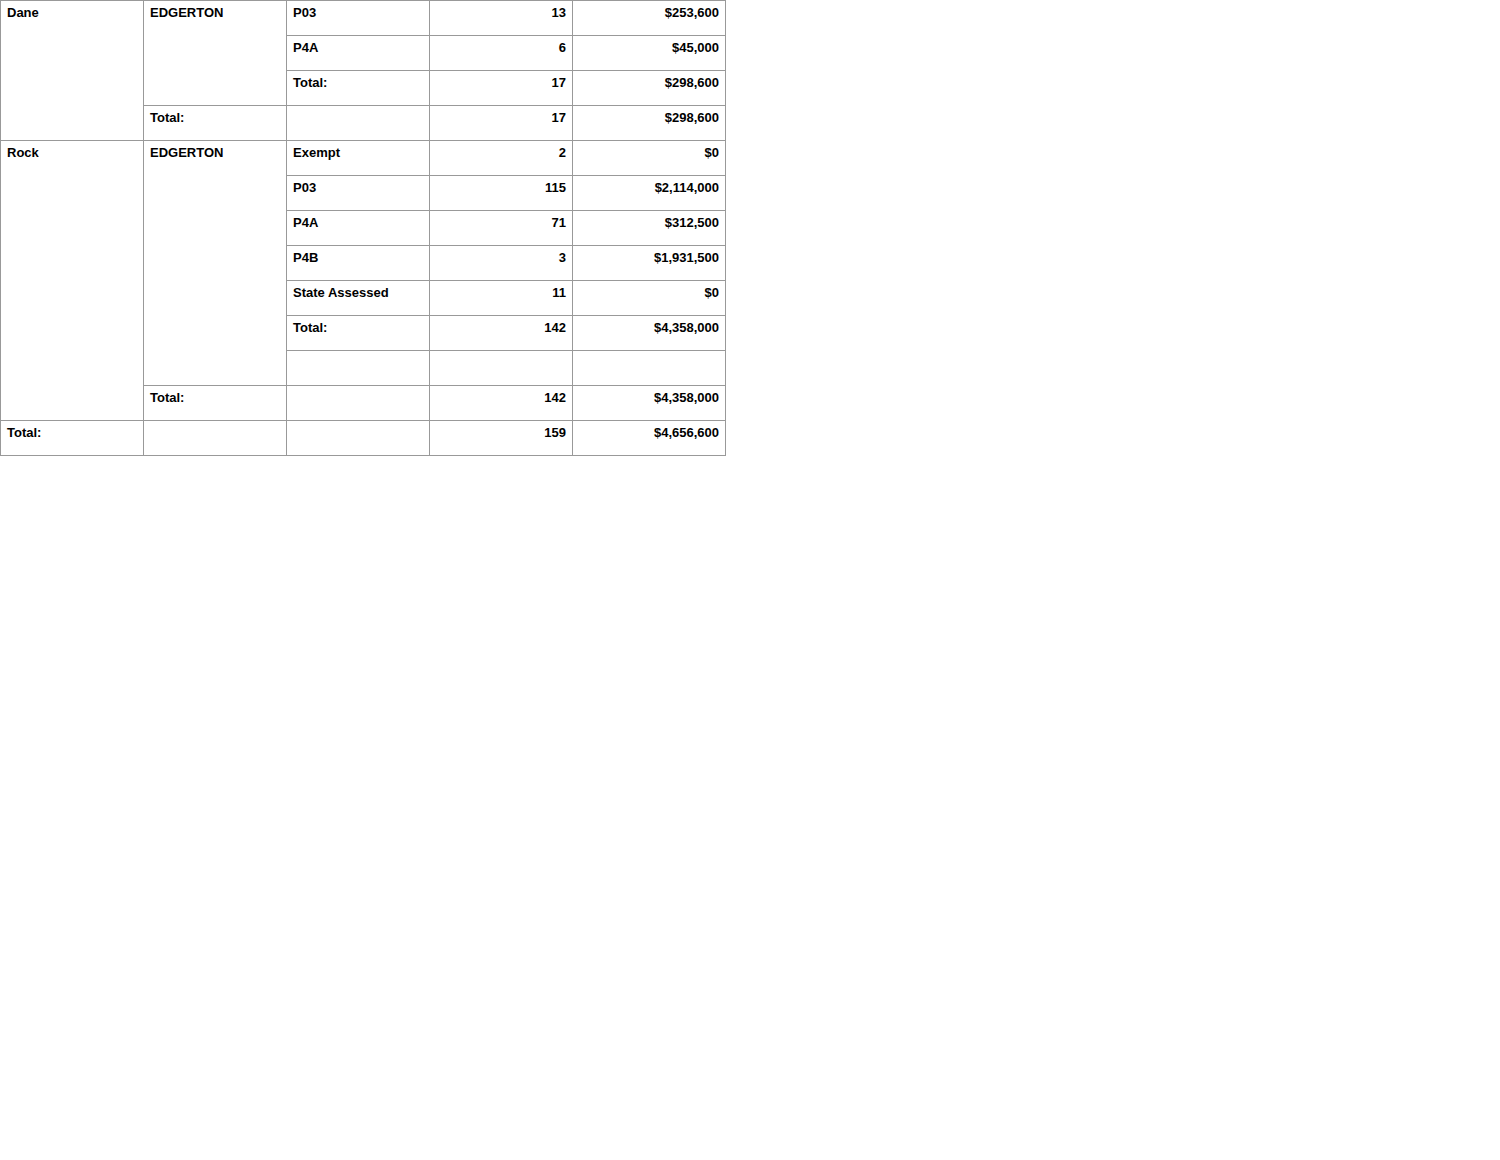| Dane | EDGERTON | P03 | 13 | $253,600 |
| P4A | 6 | $45,000 |
| Total: | 17 | $298,600 |
| Total: | | 17 | $298,600 |
| Rock | EDGERTON | Exempt | 2 | $0 |
| P03 | 115 | $2,114,000 |
| P4A | 71 | $312,500 |
| P4B | 3 | $1,931,500 |
| State Assessed | 11 | $0 |
| Total: | 142 | $4,358,000 |
| Total: | | 142 | $4,358,000 |
| Total: | | | 159 | $4,656,600 |